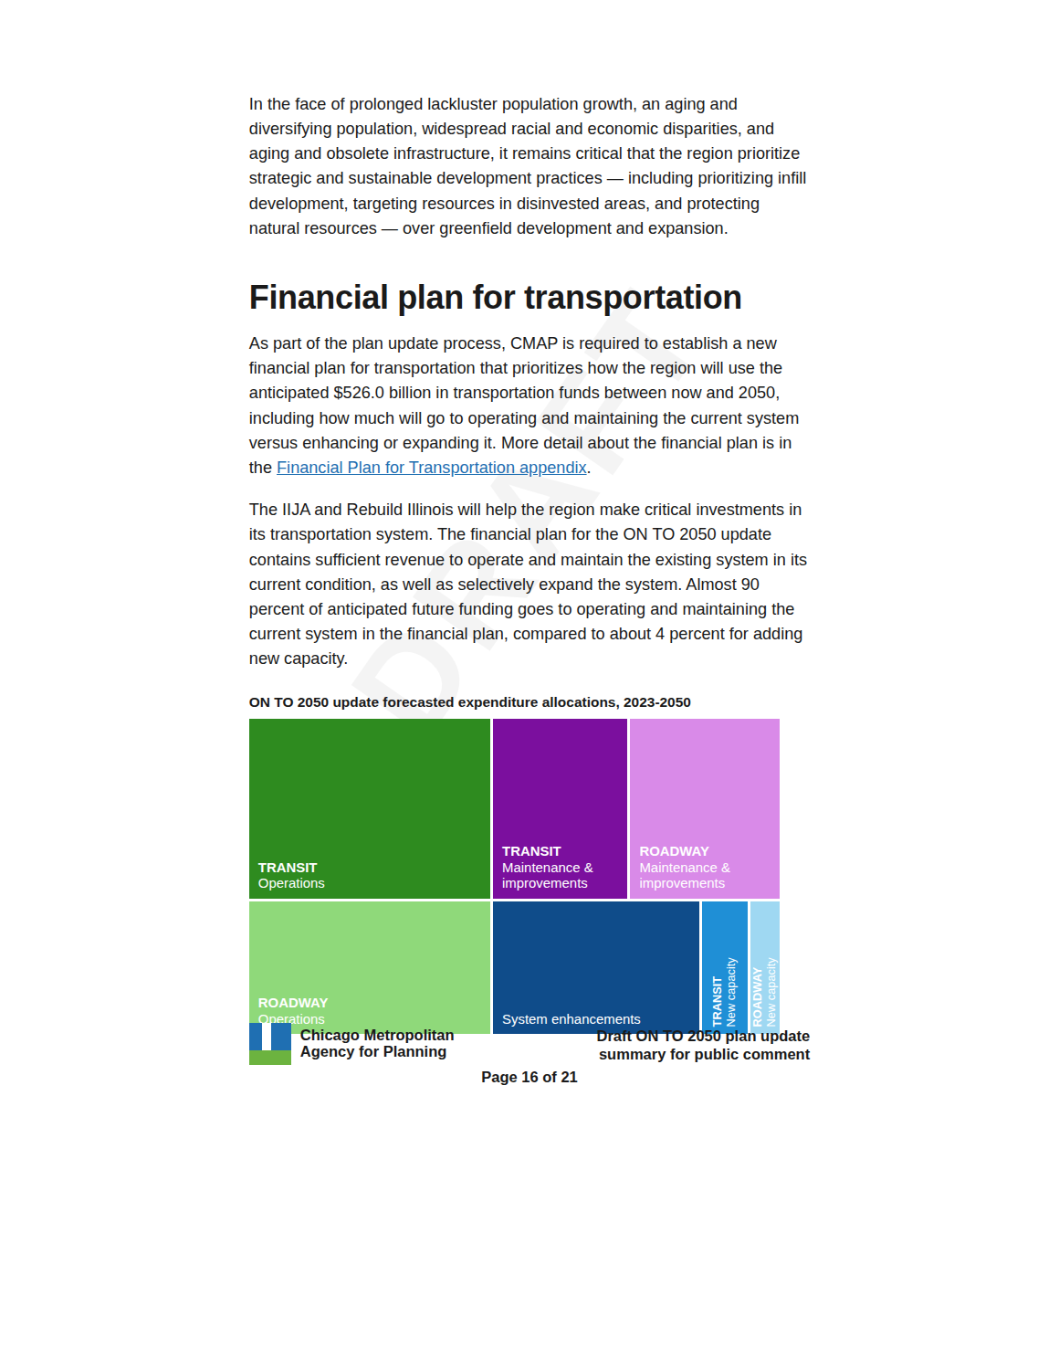DRAFT
In the face of prolonged lackluster population growth, an aging and diversifying population, widespread racial and economic disparities, and aging and obsolete infrastructure, it remains critical that the region prioritize strategic and sustainable development practices — including prioritizing infill development, targeting resources in disinvested areas, and protecting natural resources — over greenfield development and expansion.
Financial plan for transportation
As part of the plan update process, CMAP is required to establish a new financial plan for transportation that prioritizes how the region will use the anticipated $526.0 billion in transportation funds between now and 2050, including how much will go to operating and maintaining the current system versus enhancing or expanding it. More detail about the financial plan is in the Financial Plan for Transportation appendix.
The IIJA and Rebuild Illinois will help the region make critical investments in its transportation system. The financial plan for the ON TO 2050 update contains sufficient revenue to operate and maintain the existing system in its current condition, as well as selectively expand the system. Almost 90 percent of anticipated future funding goes to operating and maintaining the current system in the financial plan, compared to about 4 percent for adding new capacity.
ON TO 2050 update forecasted expenditure allocations, 2023-2050
TRANSITOperations
ROADWAYOperations
TRANSITMaintenance &
improvements
ROADWAYMaintenance &
improvements
System enhancements
TRANSIT
New capacity
ROADWAY
New capacity
Chicago Metropolitan
Agency for Planning
Draft ON TO 2050 plan update
summary for public comment
Page 16 of 21